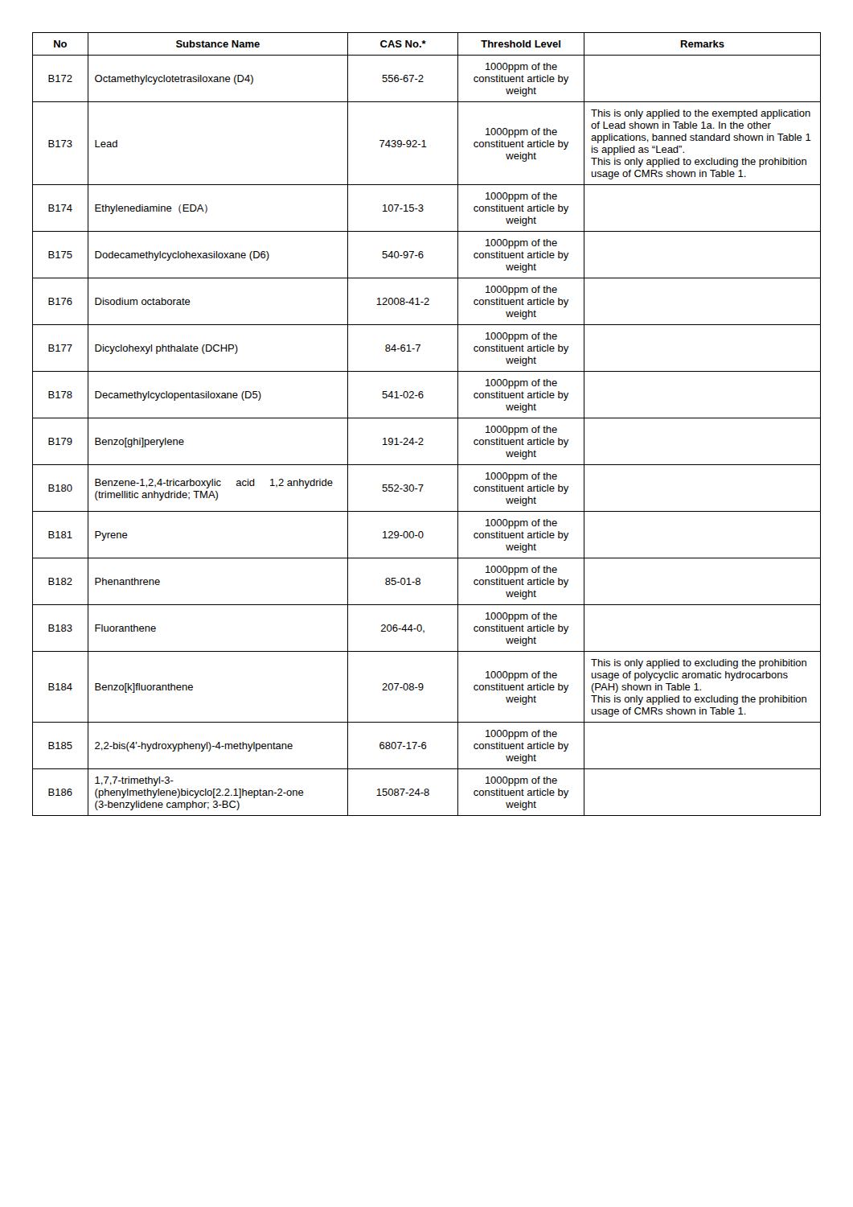| No | Substance Name | CAS No.* | Threshold Level | Remarks |
| --- | --- | --- | --- | --- |
| B172 | Octamethylcyclotetrasiloxane (D4) | 556-67-2 | 1000ppm of the constituent article by weight | |
| B173 | Lead | 7439-92-1 | 1000ppm of the constituent article by weight | This is only applied to the exempted application of Lead shown in Table 1a. In the other applications, banned standard shown in Table 1 is applied as “Lead”. This is only applied to excluding the prohibition usage of CMRs shown in Table 1. |
| B174 | Ethylenediamine（EDA） | 107-15-3 | 1000ppm of the constituent article by weight | |
| B175 | Dodecamethylcyclohexasiloxane (D6) | 540-97-6 | 1000ppm of the constituent article by weight | |
| B176 | Disodium octaborate | 12008-41-2 | 1000ppm of the constituent article by weight | |
| B177 | Dicyclohexyl phthalate (DCHP) | 84-61-7 | 1000ppm of the constituent article by weight | |
| B178 | Decamethylcyclopentasiloxane (D5) | 541-02-6 | 1000ppm of the constituent article by weight | |
| B179 | Benzo[ghi]perylene | 191-24-2 | 1000ppm of the constituent article by weight | |
| B180 | Benzene-1,2,4-tricarboxylic acid 1,2 anhydride (trimellitic anhydride; TMA) | 552-30-7 | 1000ppm of the constituent article by weight | |
| B181 | Pyrene | 129-00-0 | 1000ppm of the constituent article by weight | |
| B182 | Phenanthrene | 85-01-8 | 1000ppm of the constituent article by weight | |
| B183 | Fluoranthene | 206-44-0, | 1000ppm of the constituent article by weight | |
| B184 | Benzo[k]fluoranthene | 207-08-9 | 1000ppm of the constituent article by weight | This is only applied to excluding the prohibition usage of polycyclic aromatic hydrocarbons (PAH) shown in Table 1. This is only applied to excluding the prohibition usage of CMRs shown in Table 1. |
| B185 | 2,2-bis(4'-hydroxyphenyl)-4-methylpentane | 6807-17-6 | 1000ppm of the constituent article by weight | |
| B186 | 1,7,7-trimethyl-3-(phenylmethylene)bicyclo[2.2.1]heptan-2-one (3-benzylidene camphor; 3-BC) | 15087-24-8 | 1000ppm of the constituent article by weight | |